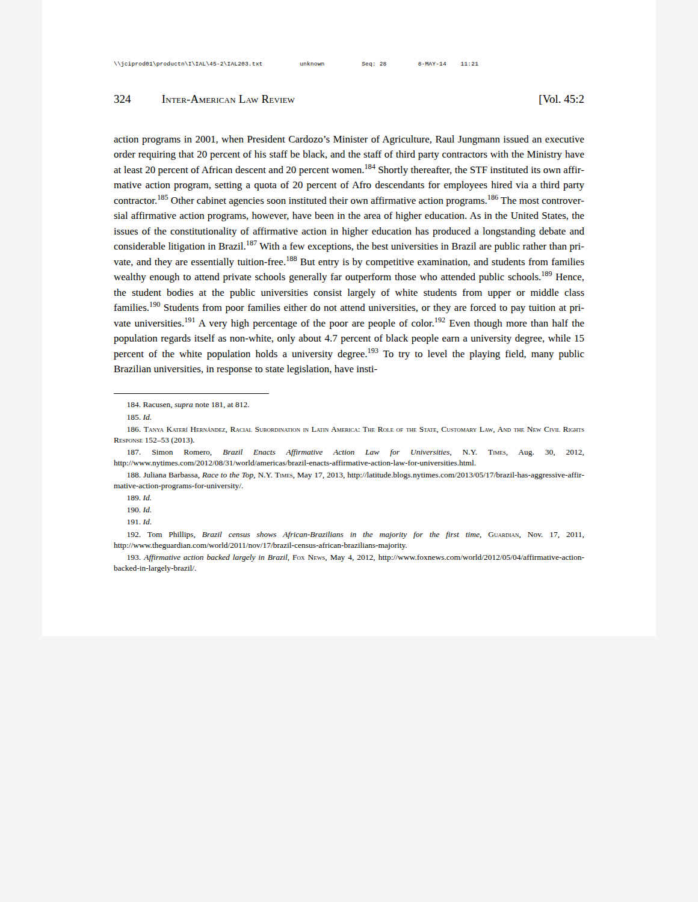\\jciprod01\productn\I\IAL\45-2\IAL203.txtunknown Seq: 288-MAY-1411:21
324 Inter-American Law Review [Vol. 45:2
action programs in 2001, when President Cardozo’s Minister of Agriculture, Raul Jungmann issued an executive order requiring that 20 percent of his staff be black, and the staff of third party contractors with the Ministry have at least 20 percent of African descent and 20 percent women.184 Shortly thereafter, the STF instituted its own affirmative action program, setting a quota of 20 percent of Afro descendants for employees hired via a third party contractor.185 Other cabinet agencies soon instituted their own affirmative action programs.186 The most controversial affirmative action programs, however, have been in the area of higher education. As in the United States, the issues of the constitutionality of affirmative action in higher education has produced a longstanding debate and considerable litigation in Brazil.187 With a few exceptions, the best universities in Brazil are public rather than private, and they are essentially tuition-free.188 But entry is by competitive examination, and students from families wealthy enough to attend private schools generally far outperform those who attended public schools.189 Hence, the student bodies at the public universities consist largely of white students from upper or middle class families.190 Students from poor families either do not attend universities, or they are forced to pay tuition at private universities.191 A very high percentage of the poor are people of color.192 Even though more than half the population regards itself as non-white, only about 4.7 percent of black people earn a university degree, while 15 percent of the white population holds a university degree.193 To try to level the playing field, many public Brazilian universities, in response to state legislation, have insti-
184. Racusen, supra note 181, at 812.
185. Id.
186. Tanya Katerí Hernández, Racial Subordination in Latin America: The Role of the State, Customary Law, And the New Civil Rights Response 152–53 (2013).
187. Simon Romero, Brazil Enacts Affirmative Action Law for Universities, N.Y. Times, Aug. 30, 2012, http://www.nytimes.com/2012/08/31/world/americas/brazil-enacts-affirmative-action-law-for-universities.html.
188. Juliana Barbassa, Race to the Top, N.Y. Times, May 17, 2013, http://latitude.blogs.nytimes.com/2013/05/17/brazil-has-aggressive-affirmative-action-programs-for-university/.
189. Id.
190. Id.
191. Id.
192. Tom Phillips, Brazil census shows African-Brazilians in the majority for the first time, Guardian, Nov. 17, 2011, http://www.theguardian.com/world/2011/nov/17/brazil-census-african-brazilians-majority.
193. Affirmative action backed largely in Brazil, Fox News, May 4, 2012, http://www.foxnews.com/world/2012/05/04/affirmative-action-backed-in-largely-brazil/.